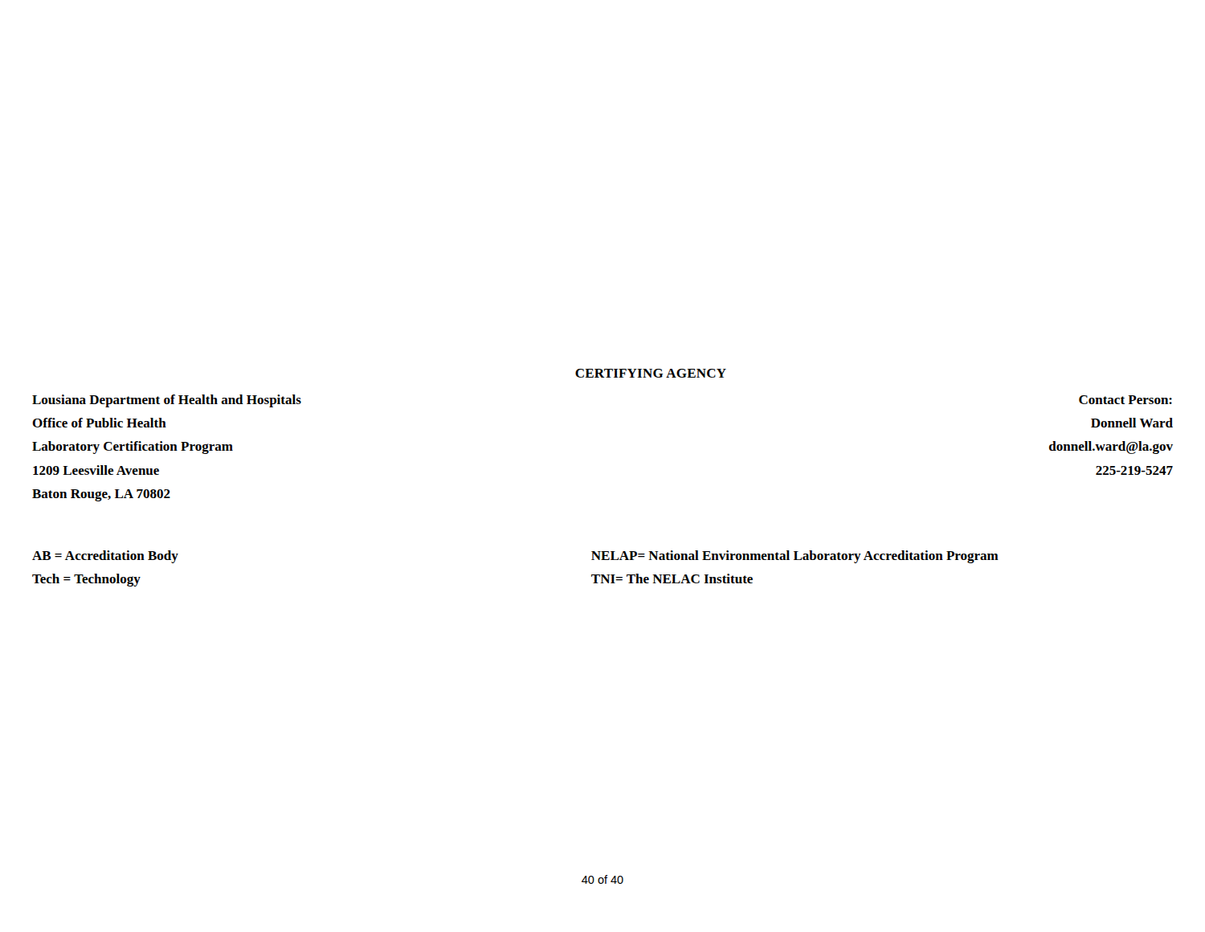CERTIFYING AGENCY
| Lousiana Department of Health and Hospitals | Contact Person: |
| Office of Public Health | Donnell Ward |
| Laboratory Certification Program | donnell.ward@la.gov |
| 1209 Leesville Avenue | 225-219-5247 |
| Baton Rouge, LA 70802 | |
| AB = Accreditation Body | NELAP= National Environmental Laboratory Accreditation Program |
| Tech = Technology | TNI= The NELAC Institute |
40 of 40